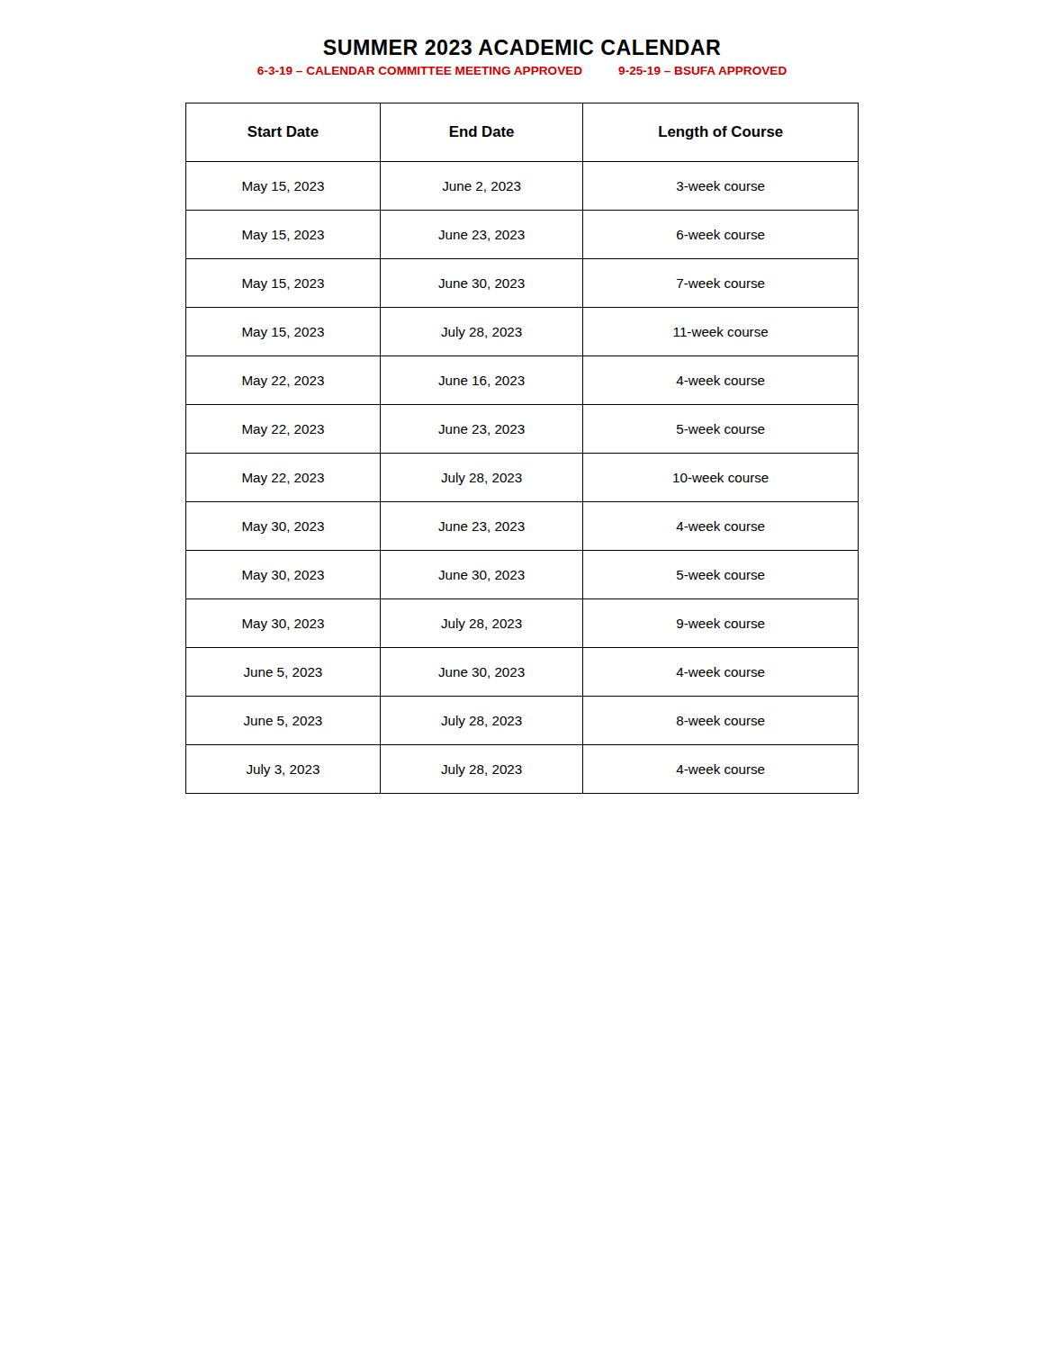SUMMER 2023 ACADEMIC CALENDAR
6-3-19 – CALENDAR COMMITTEE MEETING APPROVED 9-25-19 – BSUFA APPROVED
| Start Date | End Date | Length of Course |
| --- | --- | --- |
| May 15, 2023 | June 2, 2023 | 3-week course |
| May 15, 2023 | June 23, 2023 | 6-week course |
| May 15, 2023 | June 30, 2023 | 7-week course |
| May 15, 2023 | July 28, 2023 | 11-week course |
| May 22, 2023 | June 16, 2023 | 4-week course |
| May 22, 2023 | June 23, 2023 | 5-week course |
| May 22, 2023 | July 28, 2023 | 10-week course |
| May 30, 2023 | June 23, 2023 | 4-week course |
| May 30, 2023 | June 30, 2023 | 5-week course |
| May 30, 2023 | July 28, 2023 | 9-week course |
| June 5, 2023 | June 30, 2023 | 4-week course |
| June 5, 2023 | July 28, 2023 | 8-week course |
| July 3, 2023 | July 28, 2023 | 4-week course |